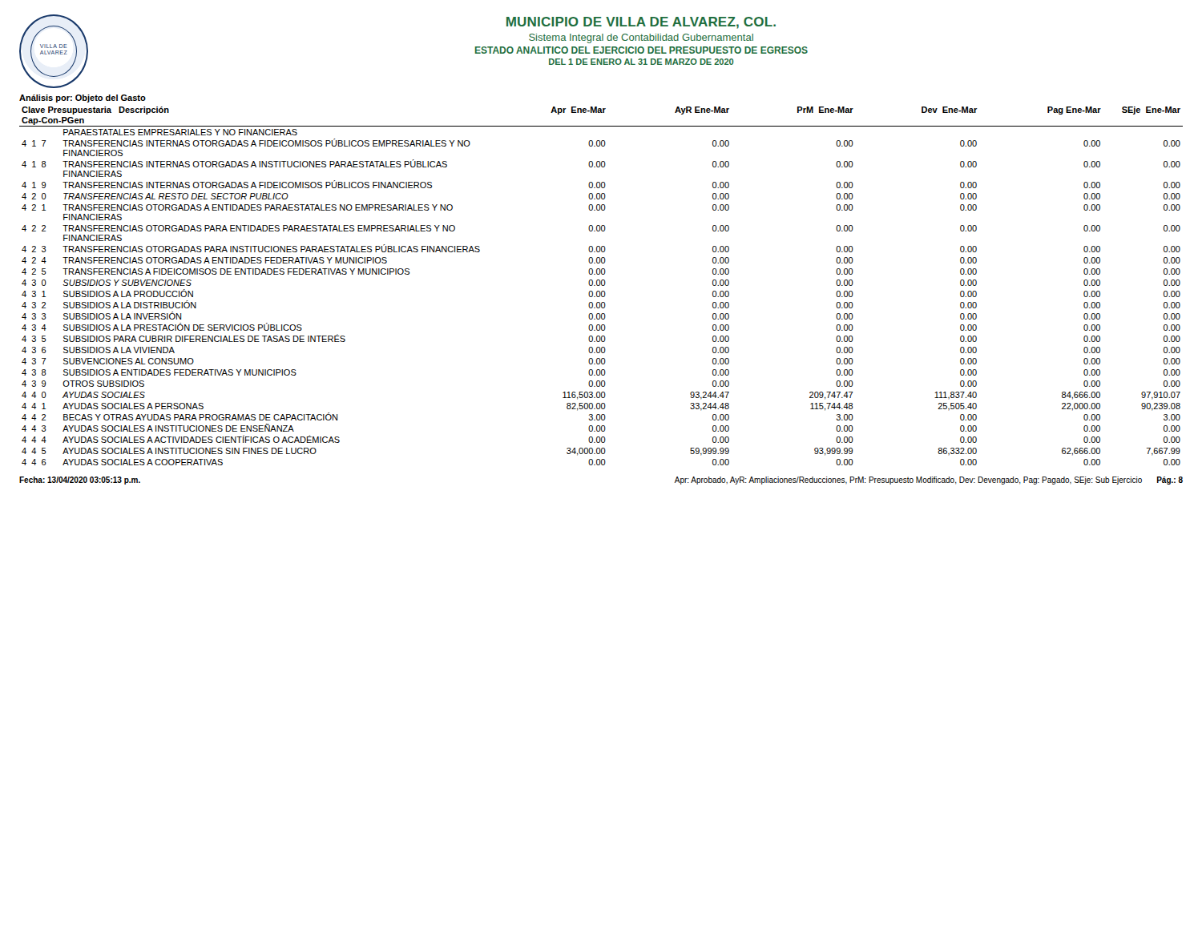VILLA DE
ALVAREZ
MUNICIPIO DE VILLA DE ALVAREZ, COL.
Sistema Integral de Contabilidad Gubernamental
ESTADO ANALITICO DEL EJERCICIO DEL PRESUPUESTO DE EGRESOS
DEL 1 DE ENERO AL 31 DE MARZO DE 2020
Análisis por: Objeto del Gasto
| Clave Presupuestaria Descripción | Apr Ene-Mar | AyR Ene-Mar | PrM Ene-Mar | Dev Ene-Mar | Pag Ene-Mar | SEje Ene-Mar |
| --- | --- | --- | --- | --- | --- | --- |
| Cap-Con-PGen | | | | | | |
| | PARAESTATALES EMPRESARIALES Y NO FINANCIERAS | | | | | | |
| 4 1 7 | TRANSFERENCIAS INTERNAS OTORGADAS A FIDEICOMISOS PÚBLICOS EMPRESARIALES Y NO FINANCIEROS | 0.00 | 0.00 | 0.00 | 0.00 | 0.00 | 0.00 |
| 4 1 8 | TRANSFERENCIAS INTERNAS OTORGADAS A INSTITUCIONES PARAESTATALES PÚBLICAS FINANCIERAS | 0.00 | 0.00 | 0.00 | 0.00 | 0.00 | 0.00 |
| 4 1 9 | TRANSFERENCIAS INTERNAS OTORGADAS A FIDEICOMISOS PÚBLICOS FINANCIEROS | 0.00 | 0.00 | 0.00 | 0.00 | 0.00 | 0.00 |
| 4 2 0 | TRANSFERENCIAS AL RESTO DEL SECTOR PUBLICO | 0.00 | 0.00 | 0.00 | 0.00 | 0.00 | 0.00 |
| 4 2 1 | TRANSFERENCIAS OTORGADAS A ENTIDADES PARAESTATALES NO EMPRESARIALES Y NO FINANCIERAS | 0.00 | 0.00 | 0.00 | 0.00 | 0.00 | 0.00 |
| 4 2 2 | TRANSFERENCIAS OTORGADAS PARA ENTIDADES PARAESTATALES EMPRESARIALES Y NO FINANCIERAS | 0.00 | 0.00 | 0.00 | 0.00 | 0.00 | 0.00 |
| 4 2 3 | TRANSFERENCIAS OTORGADAS PARA INSTITUCIONES PARAESTATALES PÚBLICAS FINANCIERAS | 0.00 | 0.00 | 0.00 | 0.00 | 0.00 | 0.00 |
| 4 2 4 | TRANSFERENCIAS OTORGADAS A ENTIDADES FEDERATIVAS Y MUNICIPIOS | 0.00 | 0.00 | 0.00 | 0.00 | 0.00 | 0.00 |
| 4 2 5 | TRANSFERENCIAS A FIDEICOMISOS DE ENTIDADES FEDERATIVAS Y MUNICIPIOS | 0.00 | 0.00 | 0.00 | 0.00 | 0.00 | 0.00 |
| 4 3 0 | SUBSIDIOS Y SUBVENCIONES | 0.00 | 0.00 | 0.00 | 0.00 | 0.00 | 0.00 |
| 4 3 1 | SUBSIDIOS A LA PRODUCCIÓN | 0.00 | 0.00 | 0.00 | 0.00 | 0.00 | 0.00 |
| 4 3 2 | SUBSIDIOS A LA DISTRIBUCIÓN | 0.00 | 0.00 | 0.00 | 0.00 | 0.00 | 0.00 |
| 4 3 3 | SUBSIDIOS A LA INVERSIÓN | 0.00 | 0.00 | 0.00 | 0.00 | 0.00 | 0.00 |
| 4 3 4 | SUBSIDIOS A LA PRESTACIÓN DE SERVICIOS PÚBLICOS | 0.00 | 0.00 | 0.00 | 0.00 | 0.00 | 0.00 |
| 4 3 5 | SUBSIDIOS PARA CUBRIR DIFERENCIALES DE TASAS DE INTERÉS | 0.00 | 0.00 | 0.00 | 0.00 | 0.00 | 0.00 |
| 4 3 6 | SUBSIDIOS A LA VIVIENDA | 0.00 | 0.00 | 0.00 | 0.00 | 0.00 | 0.00 |
| 4 3 7 | SUBVENCIONES AL CONSUMO | 0.00 | 0.00 | 0.00 | 0.00 | 0.00 | 0.00 |
| 4 3 8 | SUBSIDIOS A ENTIDADES FEDERATIVAS Y MUNICIPIOS | 0.00 | 0.00 | 0.00 | 0.00 | 0.00 | 0.00 |
| 4 3 9 | OTROS SUBSIDIOS | 0.00 | 0.00 | 0.00 | 0.00 | 0.00 | 0.00 |
| 4 4 0 | AYUDAS SOCIALES | 116,503.00 | 93,244.47 | 209,747.47 | 111,837.40 | 84,666.00 | 97,910.07 |
| 4 4 1 | AYUDAS SOCIALES A PERSONAS | 82,500.00 | 33,244.48 | 115,744.48 | 25,505.40 | 22,000.00 | 90,239.08 |
| 4 4 2 | BECAS Y OTRAS AYUDAS PARA PROGRAMAS DE CAPACITACIÓN | 3.00 | 0.00 | 3.00 | 0.00 | 0.00 | 3.00 |
| 4 4 3 | AYUDAS SOCIALES A INSTITUCIONES DE ENSEÑANZA | 0.00 | 0.00 | 0.00 | 0.00 | 0.00 | 0.00 |
| 4 4 4 | AYUDAS SOCIALES A ACTIVIDADES CIENTÍFICAS O ACADÉMICAS | 0.00 | 0.00 | 0.00 | 0.00 | 0.00 | 0.00 |
| 4 4 5 | AYUDAS SOCIALES A INSTITUCIONES SIN FINES DE LUCRO | 34,000.00 | 59,999.99 | 93,999.99 | 86,332.00 | 62,666.00 | 7,667.99 |
| 4 4 6 | AYUDAS SOCIALES A COOPERATIVAS | 0.00 | 0.00 | 0.00 | 0.00 | 0.00 | 0.00 |
Fecha: 13/04/2020 03:05:13 p.m.
Apr: Aprobado, AyR: Ampliaciones/Reducciones, PrM: Presupuesto Modificado, Dev: Devengado, Pag: Pagado, SEje: Sub Ejercicio
Pág.: 8